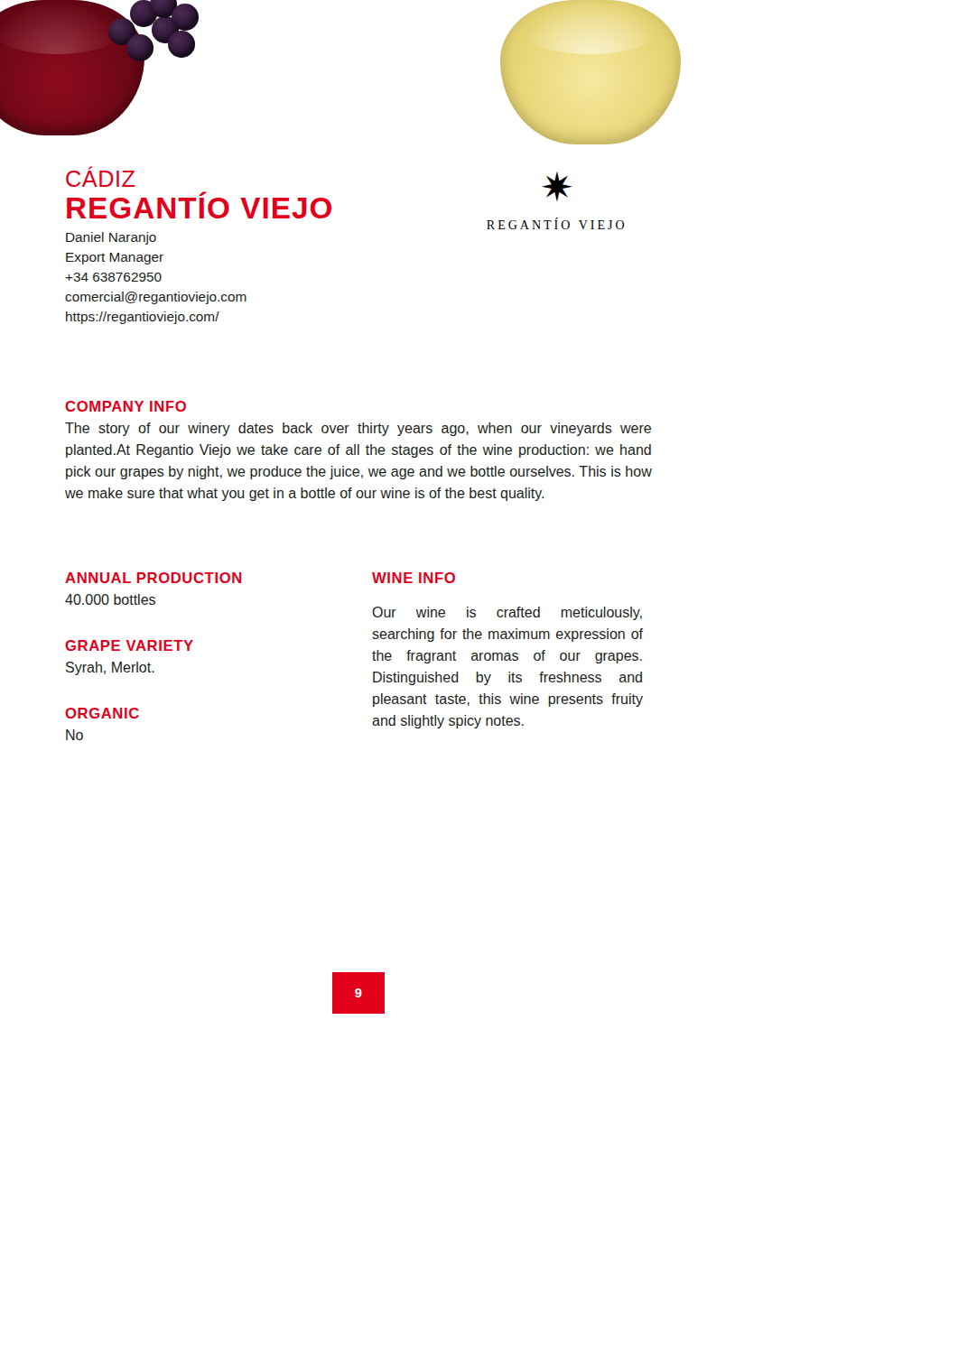CÁDIZ
REGANTÍO VIEJO
Daniel Naranjo
Export Manager
+34 638762950
comercial@regantioviejo.com
https://regantioviejo.com/
✷ REGANTÍO VIEJO
Company info
The story of our winery dates back over thirty years ago, when our vineyards were planted.At Regantio Viejo we take care of all the stages of the wine production: we hand pick our grapes by night, we produce the juice, we age and we bottle ourselves. This is how we make sure that what you get in a bottle of our wine is of the best quality.
Annual production
40.000 bottles
Grape variety
Syrah, Merlot.
Organic
No
Wine info
Our wine is crafted meticulously, searching for the maximum expression of the fragrant aromas of our grapes. Distinguished by its freshness and pleasant taste, this wine presents fruity and slightly spicy notes.
9